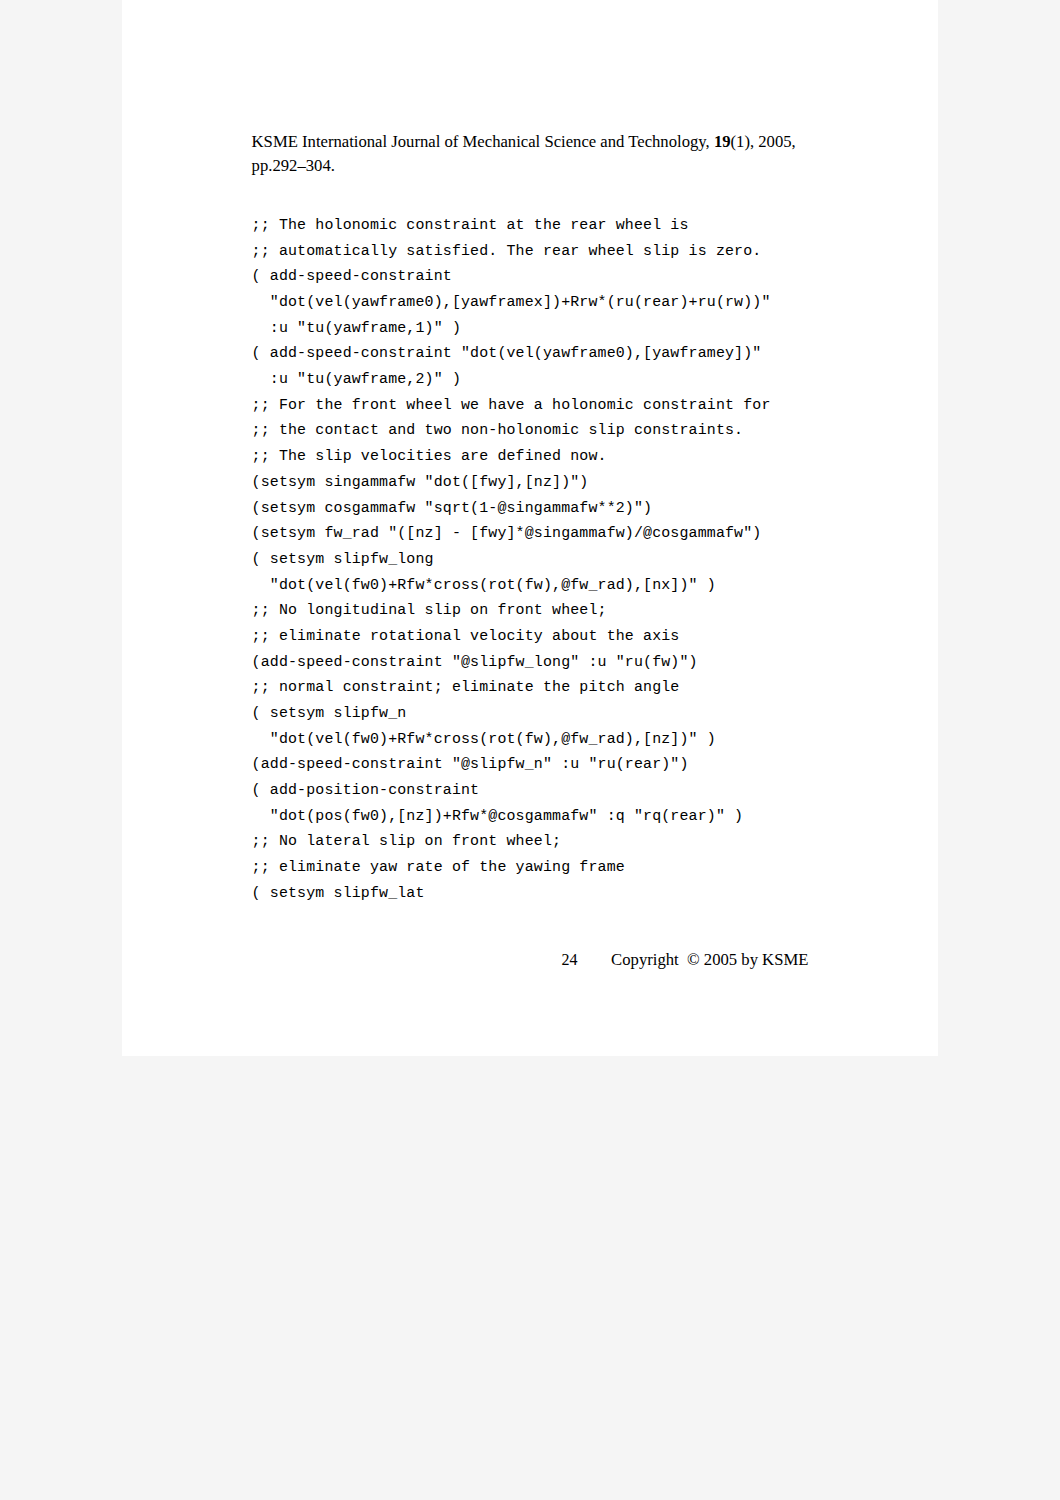KSME International Journal of Mechanical Science and Technology, 19(1), 2005, pp.292–304.
;; The holonomic constraint at the rear wheel is
;; automatically satisfied. The rear wheel slip is zero.
( add-speed-constraint
  "dot(vel(yawframe0),[yawframex])+Rrw*(ru(rear)+ru(rw))"
  :u "tu(yawframe,1)" )
( add-speed-constraint "dot(vel(yawframe0),[yawframey])"
  :u "tu(yawframe,2)" )
;; For the front wheel we have a holonomic constraint for
;; the contact and two non-holonomic slip constraints.
;; The slip velocities are defined now.
(setsym singammafw "dot([fwy],[nz])")
(setsym cosgammafw "sqrt(1-@singammafw**2)")
(setsym fw_rad "([nz] - [fwy]*@singammafw)/@cosgammafw")
( setsym slipfw_long
  "dot(vel(fw0)+Rfw*cross(rot(fw),@fw_rad),[nx])" )
;; No longitudinal slip on front wheel;
;; eliminate rotational velocity about the axis
(add-speed-constraint "@slipfw_long" :u "ru(fw)")
;; normal constraint; eliminate the pitch angle
( setsym slipfw_n
  "dot(vel(fw0)+Rfw*cross(rot(fw),@fw_rad),[nz])" )
(add-speed-constraint "@slipfw_n" :u "ru(rear)")
( add-position-constraint
  "dot(pos(fw0),[nz])+Rfw*@cosgammafw" :q "rq(rear)" )
;; No lateral slip on front wheel;
;; eliminate yaw rate of the yawing frame
( setsym slipfw_lat
24 Copyright © 2005 by KSME